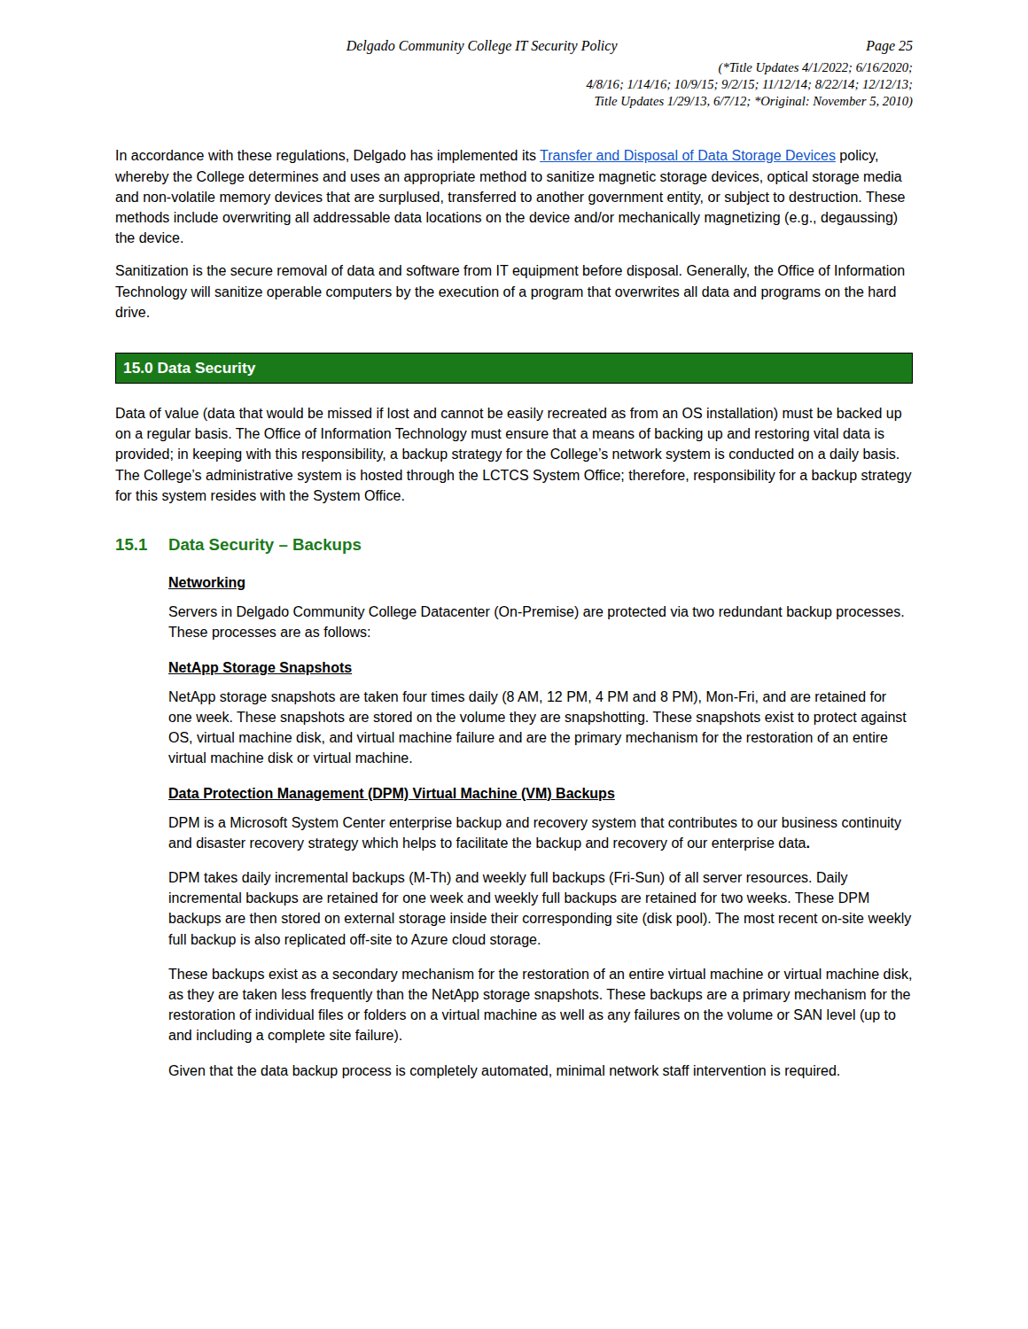Delgado Community College IT Security Policy Page 25
(*Title Updates 4/1/2022; 6/16/2020;
4/8/16; 1/14/16; 10/9/15; 9/2/15; 11/12/14; 8/22/14; 12/12/13;
Title Updates 1/29/13, 6/7/12; *Original: November 5, 2010)
In accordance with these regulations, Delgado has implemented its Transfer and Disposal of Data Storage Devices policy, whereby the College determines and uses an appropriate method to sanitize magnetic storage devices, optical storage media and non-volatile memory devices that are surplused, transferred to another government entity, or subject to destruction. These methods include overwriting all addressable data locations on the device and/or mechanically magnetizing (e.g., degaussing) the device.
Sanitization is the secure removal of data and software from IT equipment before disposal. Generally, the Office of Information Technology will sanitize operable computers by the execution of a program that overwrites all data and programs on the hard drive.
15.0 Data Security
Data of value (data that would be missed if lost and cannot be easily recreated as from an OS installation) must be backed up on a regular basis. The Office of Information Technology must ensure that a means of backing up and restoring vital data is provided; in keeping with this responsibility, a backup strategy for the College’s network system is conducted on a daily basis. The College’s administrative system is hosted through the LCTCS System Office; therefore, responsibility for a backup strategy for this system resides with the System Office.
15.1 Data Security – Backups
Networking
Servers in Delgado Community College Datacenter (On-Premise) are protected via two redundant backup processes. These processes are as follows:
NetApp Storage Snapshots
NetApp storage snapshots are taken four times daily (8 AM, 12 PM, 4 PM and 8 PM), Mon-Fri, and are retained for one week. These snapshots are stored on the volume they are snapshotting. These snapshots exist to protect against OS, virtual machine disk, and virtual machine failure and are the primary mechanism for the restoration of an entire virtual machine disk or virtual machine.
Data Protection Management (DPM) Virtual Machine (VM) Backups
DPM is a Microsoft System Center enterprise backup and recovery system that contributes to our business continuity and disaster recovery strategy which helps to facilitate the backup and recovery of our enterprise data.
DPM takes daily incremental backups (M-Th) and weekly full backups (Fri-Sun) of all server resources. Daily incremental backups are retained for one week and weekly full backups are retained for two weeks. These DPM backups are then stored on external storage inside their corresponding site (disk pool). The most recent on-site weekly full backup is also replicated off-site to Azure cloud storage.
These backups exist as a secondary mechanism for the restoration of an entire virtual machine or virtual machine disk, as they are taken less frequently than the NetApp storage snapshots. These backups are a primary mechanism for the restoration of individual files or folders on a virtual machine as well as any failures on the volume or SAN level (up to and including a complete site failure).
Given that the data backup process is completely automated, minimal network staff intervention is required.